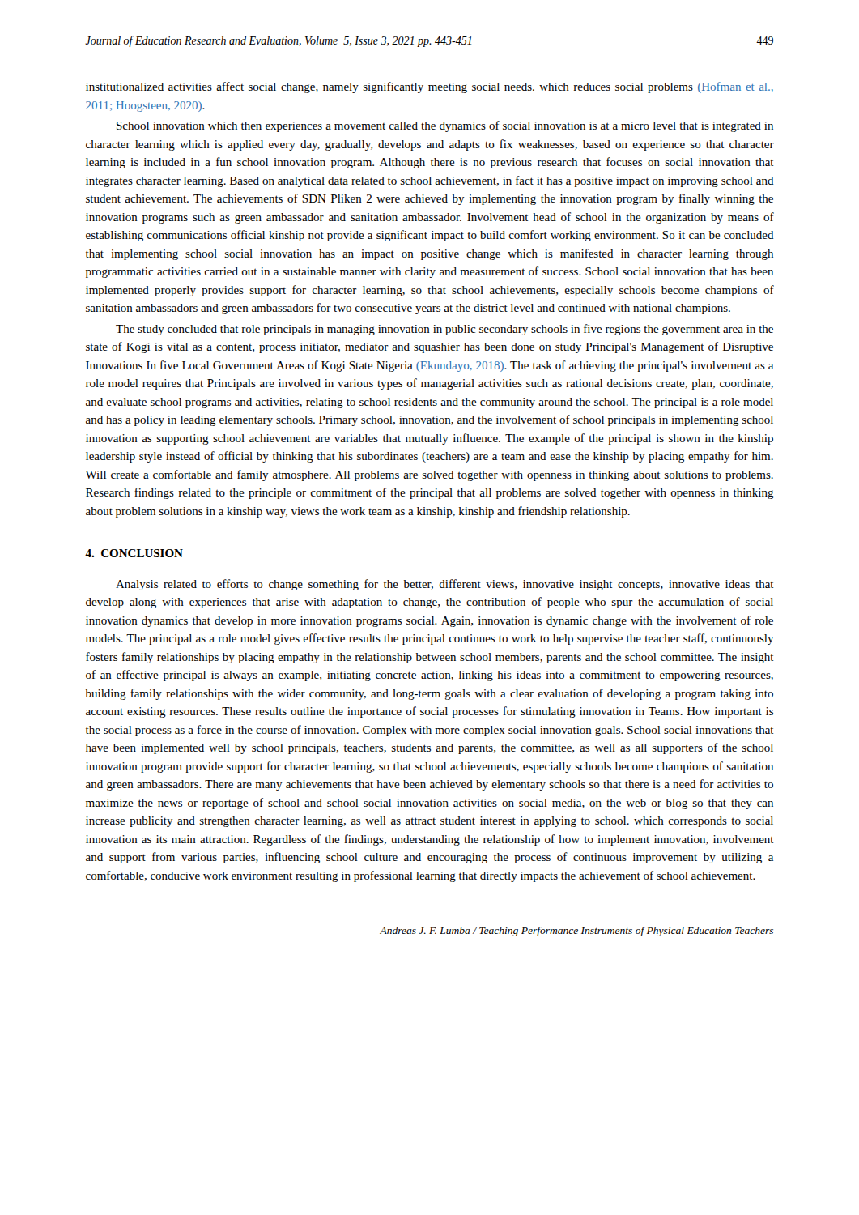Journal of Education Research and Evaluation, Volume 5, Issue 3, 2021 pp. 443-451 449
institutionalized activities affect social change, namely significantly meeting social needs. which reduces social problems (Hofman et al., 2011; Hoogsteen, 2020).
School innovation which then experiences a movement called the dynamics of social innovation is at a micro level that is integrated in character learning which is applied every day, gradually, develops and adapts to fix weaknesses, based on experience so that character learning is included in a fun school innovation program. Although there is no previous research that focuses on social innovation that integrates character learning. Based on analytical data related to school achievement, in fact it has a positive impact on improving school and student achievement. The achievements of SDN Pliken 2 were achieved by implementing the innovation program by finally winning the innovation programs such as green ambassador and sanitation ambassador. Involvement head of school in the organization by means of establishing communications official kinship not provide a significant impact to build comfort working environment. So it can be concluded that implementing school social innovation has an impact on positive change which is manifested in character learning through programmatic activities carried out in a sustainable manner with clarity and measurement of success. School social innovation that has been implemented properly provides support for character learning, so that school achievements, especially schools become champions of sanitation ambassadors and green ambassadors for two consecutive years at the district level and continued with national champions.
The study concluded that role principals in managing innovation in public secondary schools in five regions the government area in the state of Kogi is vital as a content, process initiator, mediator and squashier has been done on study Principal's Management of Disruptive Innovations In five Local Government Areas of Kogi State Nigeria (Ekundayo, 2018). The task of achieving the principal's involvement as a role model requires that Principals are involved in various types of managerial activities such as rational decisions create, plan, coordinate, and evaluate school programs and activities, relating to school residents and the community around the school. The principal is a role model and has a policy in leading elementary schools. Primary school, innovation, and the involvement of school principals in implementing school innovation as supporting school achievement are variables that mutually influence. The example of the principal is shown in the kinship leadership style instead of official by thinking that his subordinates (teachers) are a team and ease the kinship by placing empathy for him. Will create a comfortable and family atmosphere. All problems are solved together with openness in thinking about solutions to problems. Research findings related to the principle or commitment of the principal that all problems are solved together with openness in thinking about problem solutions in a kinship way, views the work team as a kinship, kinship and friendship relationship.
4. CONCLUSION
Analysis related to efforts to change something for the better, different views, innovative insight concepts, innovative ideas that develop along with experiences that arise with adaptation to change, the contribution of people who spur the accumulation of social innovation dynamics that develop in more innovation programs social. Again, innovation is dynamic change with the involvement of role models. The principal as a role model gives effective results the principal continues to work to help supervise the teacher staff, continuously fosters family relationships by placing empathy in the relationship between school members, parents and the school committee. The insight of an effective principal is always an example, initiating concrete action, linking his ideas into a commitment to empowering resources, building family relationships with the wider community, and long-term goals with a clear evaluation of developing a program taking into account existing resources. These results outline the importance of social processes for stimulating innovation in Teams. How important is the social process as a force in the course of innovation. Complex with more complex social innovation goals. School social innovations that have been implemented well by school principals, teachers, students and parents, the committee, as well as all supporters of the school innovation program provide support for character learning, so that school achievements, especially schools become champions of sanitation and green ambassadors. There are many achievements that have been achieved by elementary schools so that there is a need for activities to maximize the news or reportage of school and school social innovation activities on social media, on the web or blog so that they can increase publicity and strengthen character learning, as well as attract student interest in applying to school. which corresponds to social innovation as its main attraction. Regardless of the findings, understanding the relationship of how to implement innovation, involvement and support from various parties, influencing school culture and encouraging the process of continuous improvement by utilizing a comfortable, conducive work environment resulting in professional learning that directly impacts the achievement of school achievement.
Andreas J. F. Lumba / Teaching Performance Instruments of Physical Education Teachers